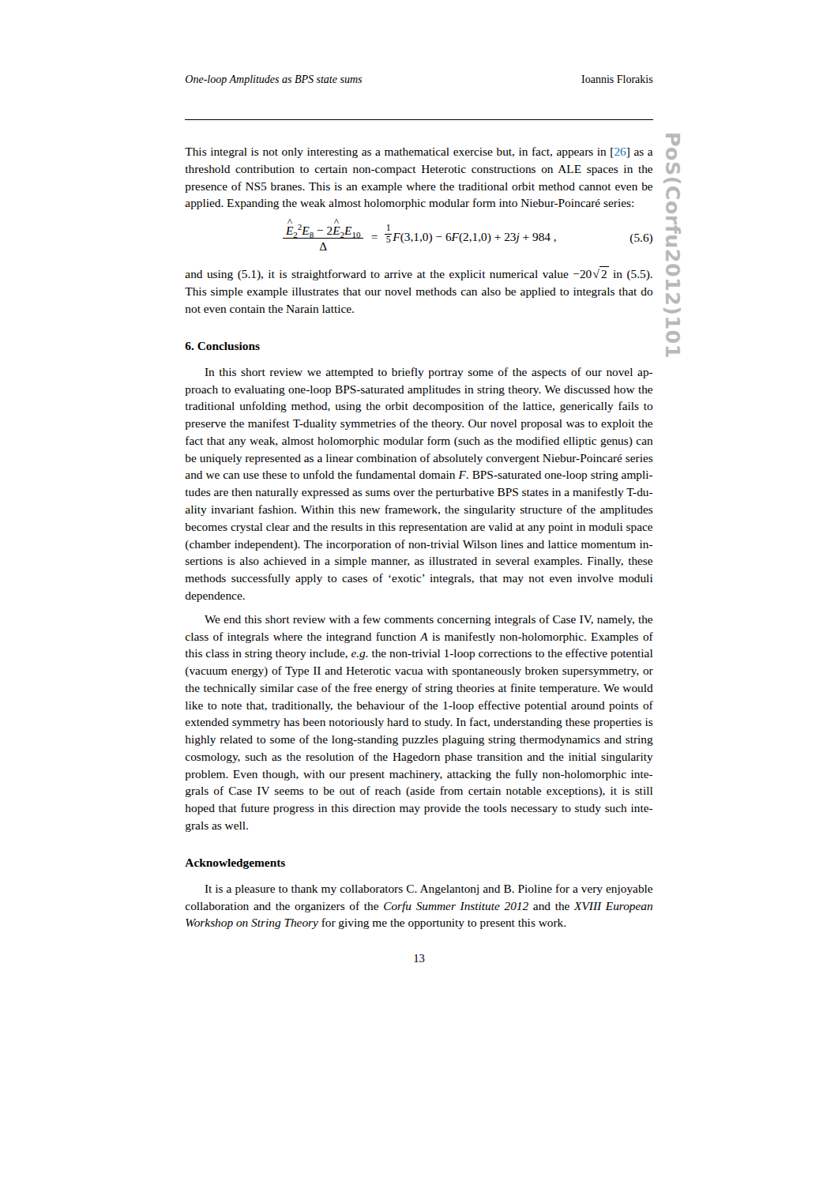One-loop Amplitudes as BPS state sums Ioannis Florakis
PoS(Corfu2012)101
This integral is not only interesting as a mathematical exercise but, in fact, appears in [26] as a threshold contribution to certain non-compact Heterotic constructions on ALE spaces in the presence of NS5 branes. This is an example where the traditional orbit method cannot even be applied. Expanding the weak almost holomorphic modular form into Niebur-Poincaré series:
E22E8 − 2E2E10 Δ = 15 F(3,1,0) − 6F(2,1,0) + 23j + 984 ,
(5.6)
and using (5.1), it is straightforward to arrive at the explicit numerical value −20√2 in (5.5). This simple example illustrates that our novel methods can also be applied to integrals that do not even contain the Narain lattice.
6. Conclusions
In this short review we attempted to briefly portray some of the aspects of our novel approach to evaluating one-loop BPS-saturated amplitudes in string theory. We discussed how the traditional unfolding method, using the orbit decomposition of the lattice, generically fails to preserve the manifest T-duality symmetries of the theory. Our novel proposal was to exploit the fact that any weak, almost holomorphic modular form (such as the modified elliptic genus) can be uniquely represented as a linear combination of absolutely convergent Niebur-Poincaré series and we can use these to unfold the fundamental domain F. BPS-saturated one-loop string amplitudes are then naturally expressed as sums over the perturbative BPS states in a manifestly T-duality invariant fashion. Within this new framework, the singularity structure of the amplitudes becomes crystal clear and the results in this representation are valid at any point in moduli space (chamber independent). The incorporation of non-trivial Wilson lines and lattice momentum insertions is also achieved in a simple manner, as illustrated in several examples. Finally, these methods successfully apply to cases of ‘exotic’ integrals, that may not even involve moduli dependence.
We end this short review with a few comments concerning integrals of Case IV, namely, the class of integrals where the integrand function A is manifestly non-holomorphic. Examples of this class in string theory include, e.g. the non-trivial 1-loop corrections to the effective potential (vacuum energy) of Type II and Heterotic vacua with spontaneously broken supersymmetry, or the technically similar case of the free energy of string theories at finite temperature. We would like to note that, traditionally, the behaviour of the 1-loop effective potential around points of extended symmetry has been notoriously hard to study. In fact, understanding these properties is highly related to some of the long-standing puzzles plaguing string thermodynamics and string cosmology, such as the resolution of the Hagedorn phase transition and the initial singularity problem. Even though, with our present machinery, attacking the fully non-holomorphic integrals of Case IV seems to be out of reach (aside from certain notable exceptions), it is still hoped that future progress in this direction may provide the tools necessary to study such integrals as well.
Acknowledgements
It is a pleasure to thank my collaborators C. Angelantonj and B. Pioline for a very enjoyable collaboration and the organizers of the Corfu Summer Institute 2012 and the XVIII European Workshop on String Theory for giving me the opportunity to present this work.
13